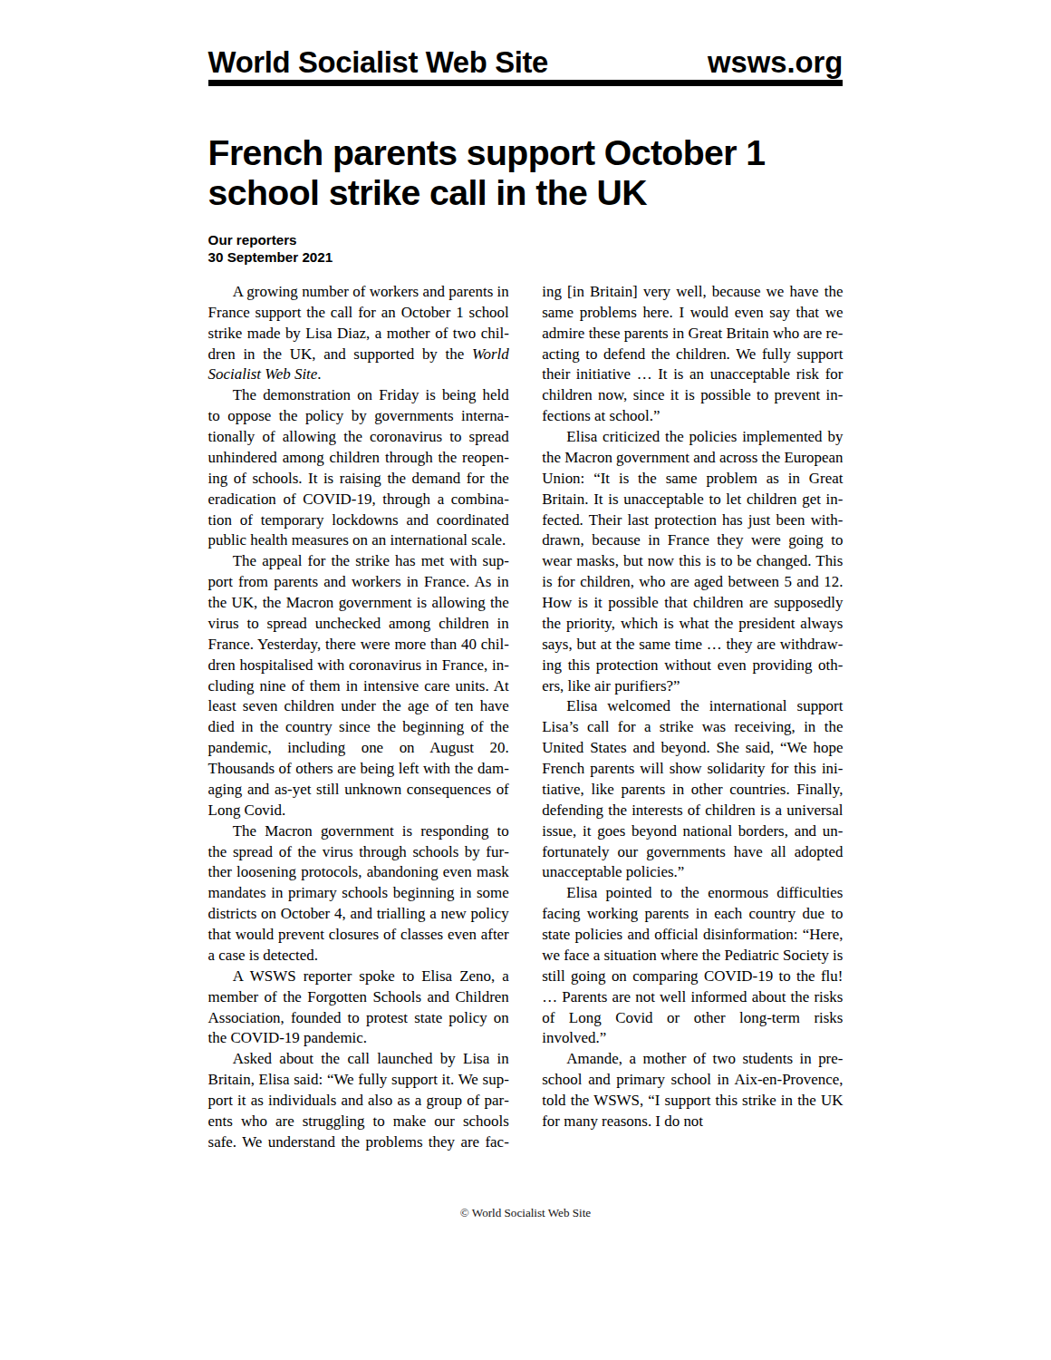World Socialist Web Site
wsws.org
French parents support October 1 school strike call in the UK
Our reporters 30 September 2021
A growing number of workers and parents in France support the call for an October 1 school strike made by Lisa Diaz, a mother of two children in the UK, and supported by the World Socialist Web Site.
The demonstration on Friday is being held to oppose the policy by governments internationally of allowing the coronavirus to spread unhindered among children through the reopening of schools. It is raising the demand for the eradication of COVID-19, through a combination of temporary lockdowns and coordinated public health measures on an international scale.
The appeal for the strike has met with support from parents and workers in France. As in the UK, the Macron government is allowing the virus to spread unchecked among children in France. Yesterday, there were more than 40 children hospitalised with coronavirus in France, including nine of them in intensive care units. At least seven children under the age of ten have died in the country since the beginning of the pandemic, including one on August 20. Thousands of others are being left with the damaging and as-yet still unknown consequences of Long Covid.
The Macron government is responding to the spread of the virus through schools by further loosening protocols, abandoning even mask mandates in primary schools beginning in some districts on October 4, and trialling a new policy that would prevent closures of classes even after a case is detected.
A WSWS reporter spoke to Elisa Zeno, a member of the Forgotten Schools and Children Association, founded to protest state policy on the COVID-19 pandemic.
Asked about the call launched by Lisa in Britain, Elisa said: “We fully support it. We support it as individuals and also as a group of parents who are struggling to make our schools safe. We understand the problems they are facing [in Britain] very well, because we have the same problems here. I would even say that we admire these parents in Great Britain who are reacting to defend the children. We fully support their initiative … It is an unacceptable risk for children now, since it is possible to prevent infections at school.”
Elisa criticized the policies implemented by the Macron government and across the European Union: “It is the same problem as in Great Britain. It is unacceptable to let children get infected. Their last protection has just been withdrawn, because in France they were going to wear masks, but now this is to be changed. This is for children, who are aged between 5 and 12. How is it possible that children are supposedly the priority, which is what the president always says, but at the same time … they are withdrawing this protection without even providing others, like air purifiers?”
Elisa welcomed the international support Lisa’s call for a strike was receiving, in the United States and beyond. She said, “We hope French parents will show solidarity for this initiative, like parents in other countries. Finally, defending the interests of children is a universal issue, it goes beyond national borders, and unfortunately our governments have all adopted unacceptable policies.”
Elisa pointed to the enormous difficulties facing working parents in each country due to state policies and official disinformation: “Here, we face a situation where the Pediatric Society is still going on comparing COVID-19 to the flu! … Parents are not well informed about the risks of Long Covid or other long-term risks involved.”
Amande, a mother of two students in pre-school and primary school in Aix-en-Provence, told the WSWS, “I support this strike in the UK for many reasons. I do not
© World Socialist Web Site